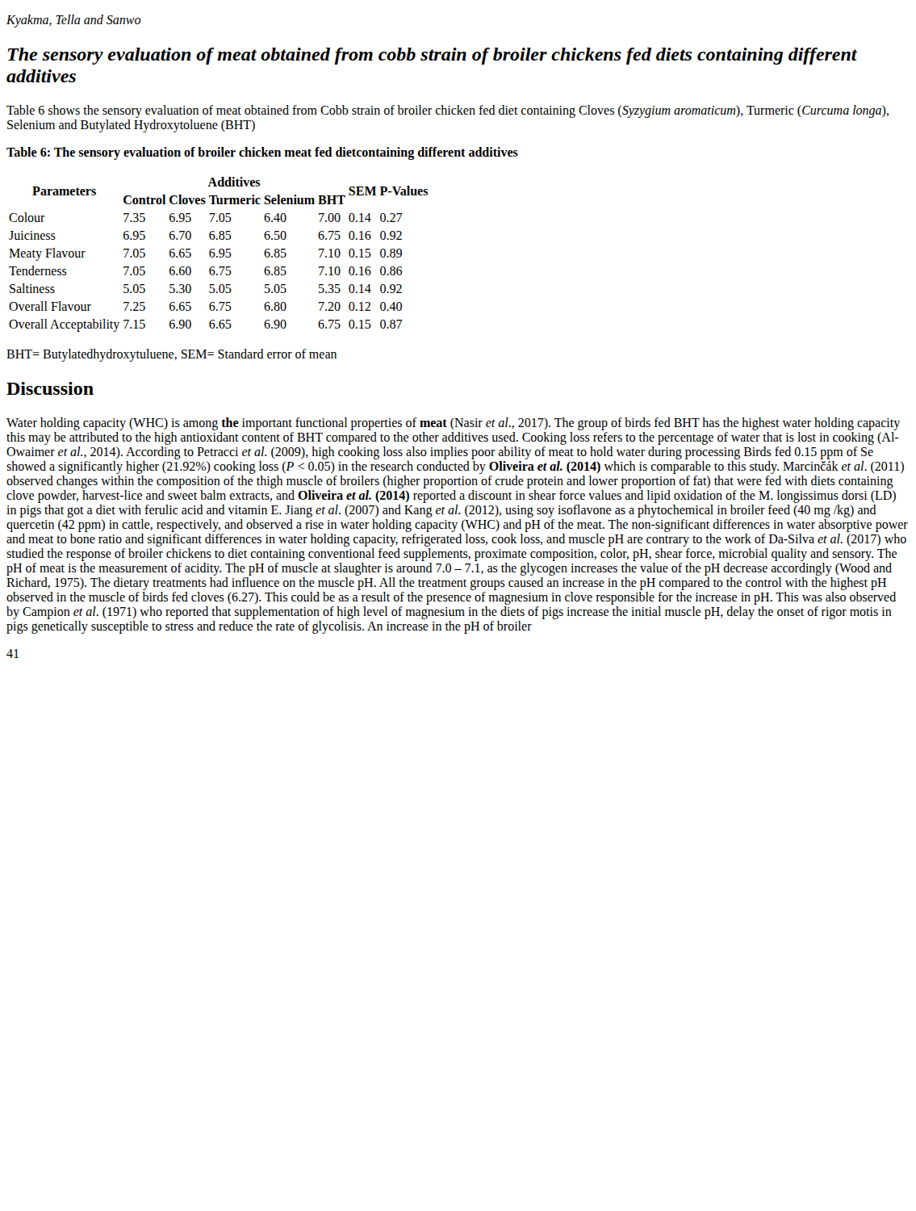Kyakma, Tella and Sanwo
The sensory evaluation of meat obtained from cobb strain of broiler chickens fed diets containing different additives
Table 6 shows the sensory evaluation of meat obtained from Cobb strain of broiler chicken fed diet containing Cloves (Syzygium aromaticum), Turmeric (Curcuma longa), Selenium and Butylated Hydroxytoluene (BHT)
Table 6: The sensory evaluation of broiler chicken meat fed dietcontaining different additives
| Parameters | Additives | SEM | P-Values |
| --- | --- | --- | --- |
| Control | Cloves | Turmeric | Selenium | BHT |
| Colour | 7.35 | 6.95 | 7.05 | 6.40 | 7.00 | 0.14 | 0.27 |
| Juiciness | 6.95 | 6.70 | 6.85 | 6.50 | 6.75 | 0.16 | 0.92 |
| Meaty Flavour | 7.05 | 6.65 | 6.95 | 6.85 | 7.10 | 0.15 | 0.89 |
| Tenderness | 7.05 | 6.60 | 6.75 | 6.85 | 7.10 | 0.16 | 0.86 |
| Saltiness | 5.05 | 5.30 | 5.05 | 5.05 | 5.35 | 0.14 | 0.92 |
| Overall Flavour | 7.25 | 6.65 | 6.75 | 6.80 | 7.20 | 0.12 | 0.40 |
| Overall Acceptability | 7.15 | 6.90 | 6.65 | 6.90 | 6.75 | 0.15 | 0.87 |
BHT= Butylatedhydroxytuluene, SEM= Standard error of mean
Discussion
Water holding capacity (WHC) is among the important functional properties of meat (Nasir et al., 2017). The group of birds fed BHT has the highest water holding capacity this may be attributed to the high antioxidant content of BHT compared to the other additives used. Cooking loss refers to the percentage of water that is lost in cooking (Al-Owaimer et al., 2014). According to Petracci et al. (2009), high cooking loss also implies poor ability of meat to hold water during processing Birds fed 0.15 ppm of Se showed a significantly higher (21.92%) cooking loss (P < 0.05) in the research conducted by Oliveira et al. (2014) which is comparable to this study. Marcinčák et al. (2011) observed changes within the composition of the thigh muscle of broilers (higher proportion of crude protein and lower proportion of fat) that were fed with diets containing clove powder, harvest-lice and sweet balm extracts, and Oliveira et al. (2014) reported a discount in shear force values and lipid oxidation of the M. longissimus dorsi (LD) in pigs that got a diet with ferulic acid and vitamin E. Jiang et al. (2007) and Kang et al. (2012), using soy isoflavone as a phytochemical in broiler feed (40 mg /kg) and quercetin (42 ppm) in cattle, respectively, and observed a rise in water holding capacity (WHC) and pH of the meat. The non-significant differences in water absorptive power and meat to bone ratio and significant differences in water holding capacity, refrigerated loss, cook loss, and muscle pH are contrary to the work of Da-Silva et al. (2017) who studied the response of broiler chickens to diet containing conventional feed supplements, proximate composition, color, pH, shear force, microbial quality and sensory. The pH of meat is the measurement of acidity. The pH of muscle at slaughter is around 7.0 – 7.1, as the glycogen increases the value of the pH decrease accordingly (Wood and Richard, 1975). The dietary treatments had influence on the muscle pH. All the treatment groups caused an increase in the pH compared to the control with the highest pH observed in the muscle of birds fed cloves (6.27). This could be as a result of the presence of magnesium in clove responsible for the increase in pH. This was also observed by Campion et al. (1971) who reported that supplementation of high level of magnesium in the diets of pigs increase the initial muscle pH, delay the onset of rigor motis in pigs genetically susceptible to stress and reduce the rate of glycolisis. An increase in the pH of broiler
41